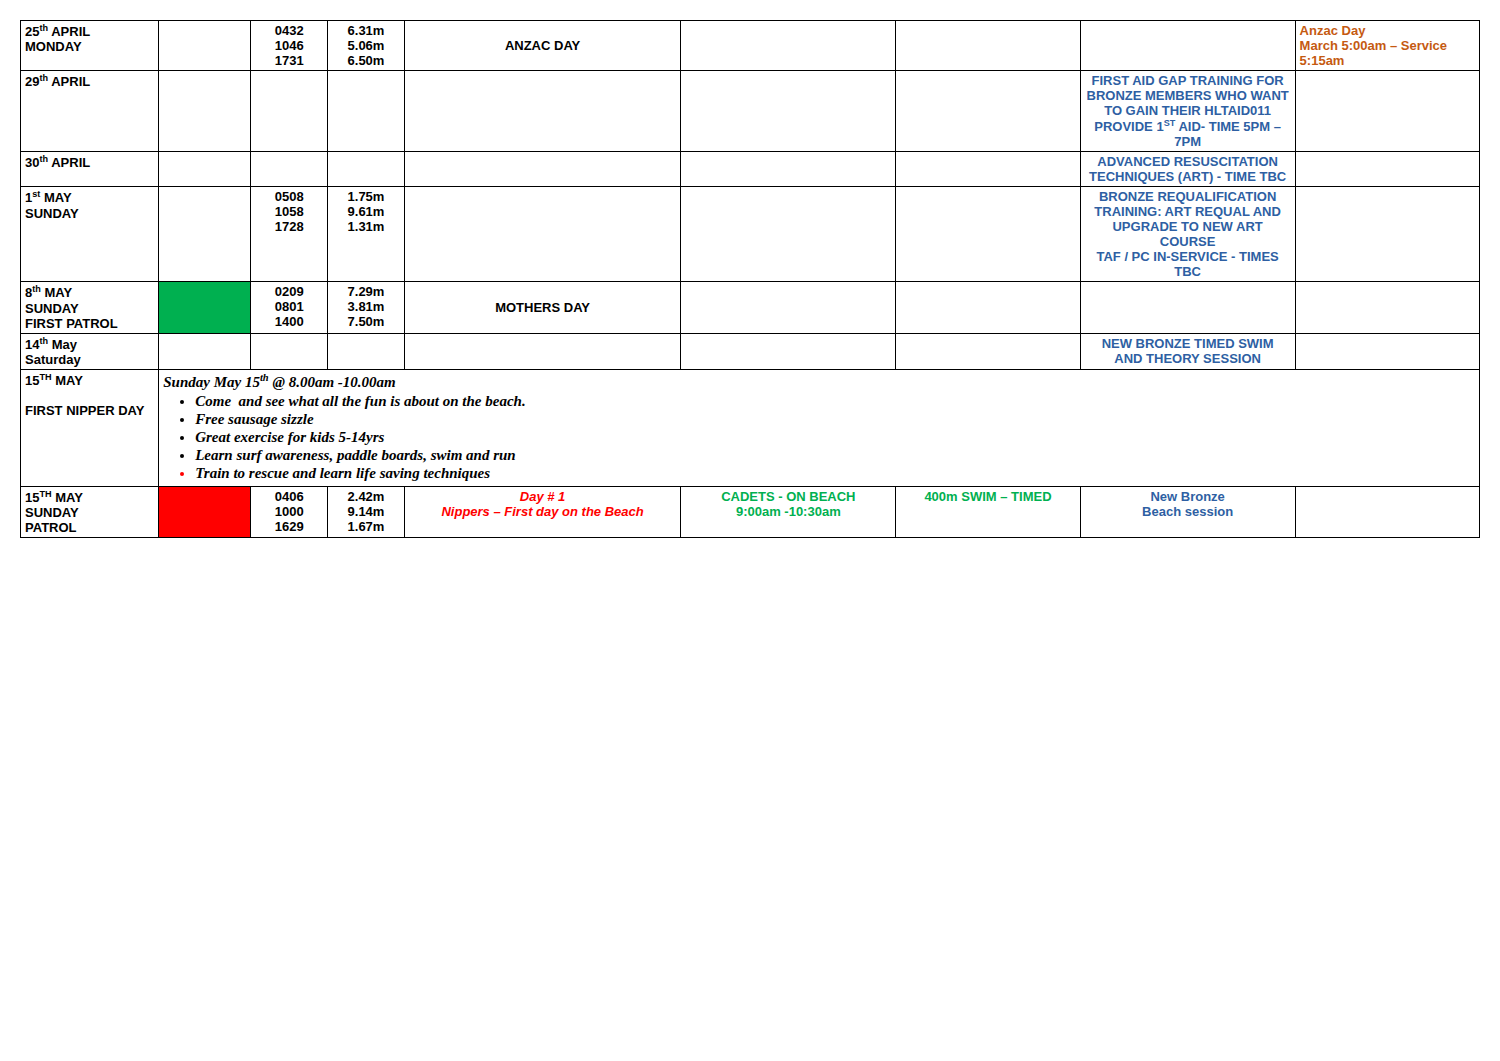| 25 th APRIL MONDAY | | 0432 1046 1731 | 6.31m 5.06m 6.50m | ANZAC DAY | | | | Anzac Day March 5:00am – Service 5:15am |
| 29 th APRIL | | | | | | | FIRST AID GAP TRAINING FOR BRONZE MEMBERS WHO WANT TO GAIN THEIR HLTAID011 PROVIDE 1 ST AID- TIME 5PM – 7PM | |
| 30 th APRIL | | | | | | | ADVANCED RESUSCITATION TECHNIQUES (ART) - TIME TBC | |
| 1 st MAY SUNDAY | | 0508 1058 1728 | 1.75m 9.61m 1.31m | | | | BRONZE REQUALIFICATION TRAINING: ART REQUAL AND UPGRADE TO NEW ART COURSE TAF / PC IN-SERVICE - TIMES TBC | |
| 8 th MAY SUNDAY FIRST PATROL | | 0209 0801 1400 | 7.29m 3.81m 7.50m | MOTHERS DAY | | | | |
| 14 th May Saturday | | | | | | | NEW BRONZE TIMED SWIM AND THEORY SESSION | |
| 15 TH MAY FIRST NIPPER DAY | Sunday May 15 th @ 8.00am -10.00am Come and see what all the fun is about on the beach. Free sausage sizzle Great exercise for kids 5-14yrs Learn surf awareness, paddle boards, swim and run Train to rescue and learn life saving techniques |
| 15 TH MAY SUNDAY PATROL | | 0406 1000 1629 | 2.42m 9.14m 1.67m | Day # 1 Nippers – First day on the Beach | CADETS - ON BEACH 9:00am -10:30am | 400m SWIM – TIMED | New Bronze Beach session | |